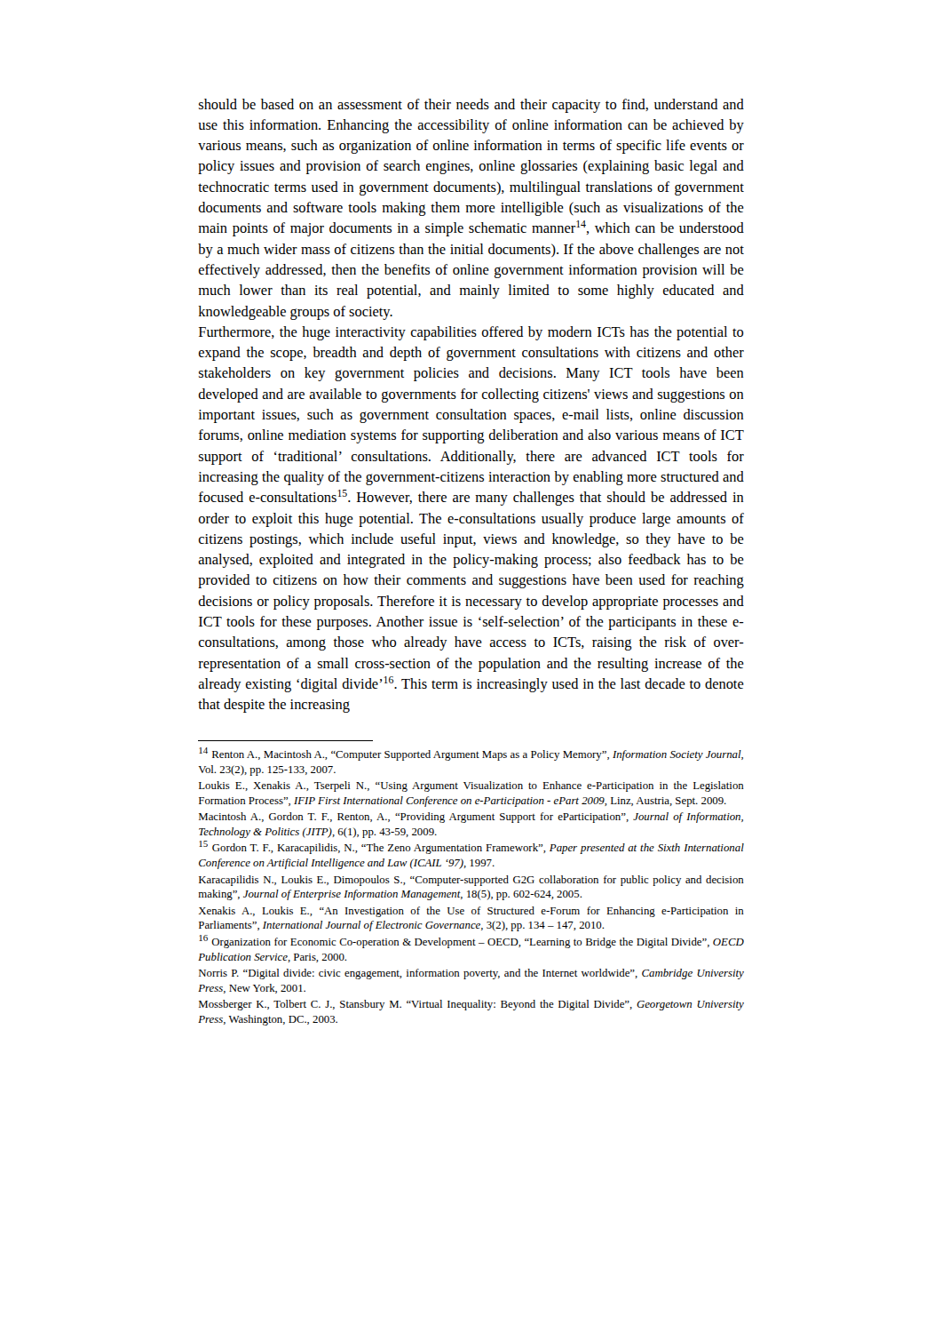should be based on an assessment of their needs and their capacity to find, understand and use this information. Enhancing the accessibility of online information can be achieved by various means, such as organization of online information in terms of specific life events or policy issues and provision of search engines, online glossaries (explaining basic legal and technocratic terms used in government documents), multilingual translations of government documents and software tools making them more intelligible (such as visualizations of the main points of major documents in a simple schematic manner14, which can be understood by a much wider mass of citizens than the initial documents). If the above challenges are not effectively addressed, then the benefits of online government information provision will be much lower than its real potential, and mainly limited to some highly educated and knowledgeable groups of society.
Furthermore, the huge interactivity capabilities offered by modern ICTs has the potential to expand the scope, breadth and depth of government consultations with citizens and other stakeholders on key government policies and decisions. Many ICT tools have been developed and are available to governments for collecting citizens' views and suggestions on important issues, such as government consultation spaces, e-mail lists, online discussion forums, online mediation systems for supporting deliberation and also various means of ICT support of ‘traditional’ consultations. Additionally, there are advanced ICT tools for increasing the quality of the government-citizens interaction by enabling more structured and focused e-consultations15. However, there are many challenges that should be addressed in order to exploit this huge potential. The e-consultations usually produce large amounts of citizens postings, which include useful input, views and knowledge, so they have to be analysed, exploited and integrated in the policy-making process; also feedback has to be provided to citizens on how their comments and suggestions have been used for reaching decisions or policy proposals. Therefore it is necessary to develop appropriate processes and ICT tools for these purposes. Another issue is ‘self-selection’ of the participants in these e-consultations, among those who already have access to ICTs, raising the risk of over-representation of a small cross-section of the population and the resulting increase of the already existing ‘digital divide’16. This term is increasingly used in the last decade to denote that despite the increasing
14 Renton A., Macintosh A., “Computer Supported Argument Maps as a Policy Memory”, Information Society Journal, Vol. 23(2), pp. 125-133, 2007.
Loukis E., Xenakis A., Tserpeli N., “Using Argument Visualization to Enhance e-Participation in the Legislation Formation Process”, IFIP First International Conference on e-Participation - ePart 2009, Linz, Austria, Sept. 2009.
Macintosh A., Gordon T. F., Renton, A., “Providing Argument Support for eParticipation”, Journal of Information, Technology & Politics (JITP), 6(1), pp. 43-59, 2009.
15 Gordon T. F., Karacapilidis, N., “The Zeno Argumentation Framework”, Paper presented at the Sixth International Conference on Artificial Intelligence and Law (ICAIL ‘97), 1997.
Karacapilidis N., Loukis E., Dimopoulos S., “Computer-supported G2G collaboration for public policy and decision making”, Journal of Enterprise Information Management, 18(5), pp. 602-624, 2005.
Xenakis A., Loukis E., “An Investigation of the Use of Structured e-Forum for Enhancing e-Participation in Parliaments”, International Journal of Electronic Governance, 3(2), pp. 134 – 147, 2010.
16 Organization for Economic Co-operation & Development – OECD, “Learning to Bridge the Digital Divide”, OECD Publication Service, Paris, 2000.
Norris P. “Digital divide: civic engagement, information poverty, and the Internet worldwide”, Cambridge University Press, New York, 2001.
Mossberger K., Tolbert C. J., Stansbury M. “Virtual Inequality: Beyond the Digital Divide”, Georgetown University Press, Washington, DC., 2003.